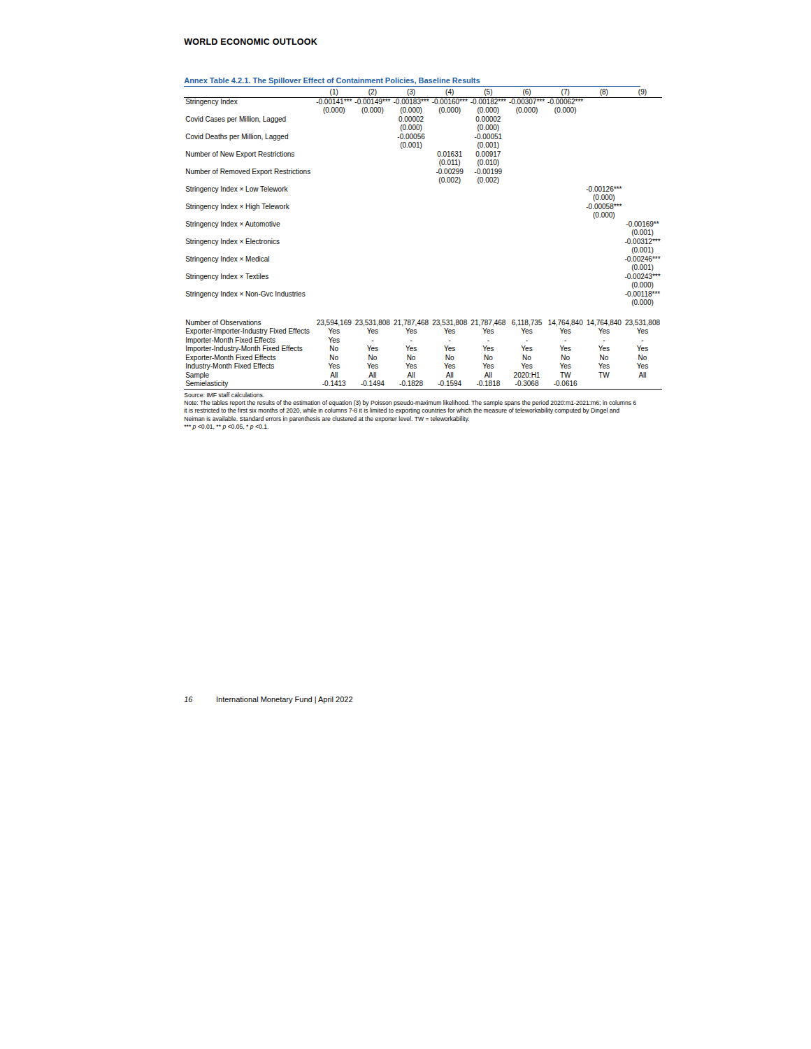WORLD ECONOMIC OUTLOOK
Annex Table 4.2.1. The Spillover Effect of Containment Policies, Baseline Results
| | (1) | (2) | (3) | (4) | (5) | (6) | (7) | (8) | (9) |
| --- | --- | --- | --- | --- | --- | --- | --- | --- | --- |
| Stringency Index | -0.00141*** | -0.00149*** | -0.00183*** | -0.00160*** | -0.00182*** | -0.00307*** | -0.00062*** | | |
| | (0.000) | (0.000) | (0.000) | (0.000) | (0.000) | (0.000) | (0.000) | | |
| Covid Cases per Million, Lagged | | | 0.00002 | | 0.00002 | | | | |
| | | | (0.000) | | (0.000) | | | | |
| Covid Deaths per Million, Lagged | | | -0.00056 | | -0.00051 | | | | |
| | | | (0.001) | | (0.001) | | | | |
| Number of New Export Restrictions | | | | 0.01631 | 0.00917 | | | | |
| | | | | (0.011) | (0.010) | | | | |
| Number of Removed Export Restrictions | | | | -0.00299 | -0.00199 | | | | |
| | | | | (0.002) | (0.002) | | | | |
| Stringency Index × Low Telework | | | | | | | | -0.00126*** | |
| | | | | | | | | (0.000) | |
| Stringency Index × High Telework | | | | | | | | -0.00058*** | |
| | | | | | | | | (0.000) | |
| Stringency Index × Automotive | | | | | | | | | -0.00169** |
| | | | | | | | | | (0.001) |
| Stringency Index × Electronics | | | | | | | | | -0.00312*** |
| | | | | | | | | | (0.001) |
| Stringency Index × Medical | | | | | | | | | -0.00246*** |
| | | | | | | | | | (0.001) |
| Stringency Index × Textiles | | | | | | | | | -0.00243*** |
| | | | | | | | | | (0.000) |
| Stringency Index × Non-Gvc Industries | | | | | | | | | -0.00118*** |
| | | | | | | | | | (0.000) |
| Number of Observations | 23,594,169 | 23,531,808 | 21,787,468 | 23,531,808 | 21,787,468 | 6,118,735 | 14,764,840 | 14,764,840 | 23,531,808 |
| Exporter-Importer-Industry Fixed Effects | Yes | Yes | Yes | Yes | Yes | Yes | Yes | Yes | Yes |
| Importer-Month Fixed Effects | Yes | - | - | - | - | - | - | - | - |
| Importer-Industry-Month Fixed Effects | No | Yes | Yes | Yes | Yes | Yes | Yes | Yes | Yes |
| Exporter-Month Fixed Effects | No | No | No | No | No | No | No | No | No |
| Industry-Month Fixed Effects | Yes | Yes | Yes | Yes | Yes | Yes | Yes | Yes | Yes |
| Sample | All | All | All | All | All | 2020:H1 | TW | TW | All |
| Semielasticity | -0.1413 | -0.1494 | -0.1828 | -0.1594 | -0.1818 | -0.3068 | -0.0616 | | |
Source: IMF staff calculations.
Note: The tables report the results of the estimation of equation (3) by Poisson pseudo-maximum likelihood. The sample spans the period 2020:m1-2021:m6; in columns 6 it is restricted to the first six months of 2020, while in columns 7-8 it is limited to exporting countries for which the measure of teleworkability computed by Dingel and Neiman is available. Standard errors in parenthesis are clustered at the exporter level. TW = teleworkability.
*** p <0.01, ** p <0.05, * p <0.1.
16 International Monetary Fund | April 2022